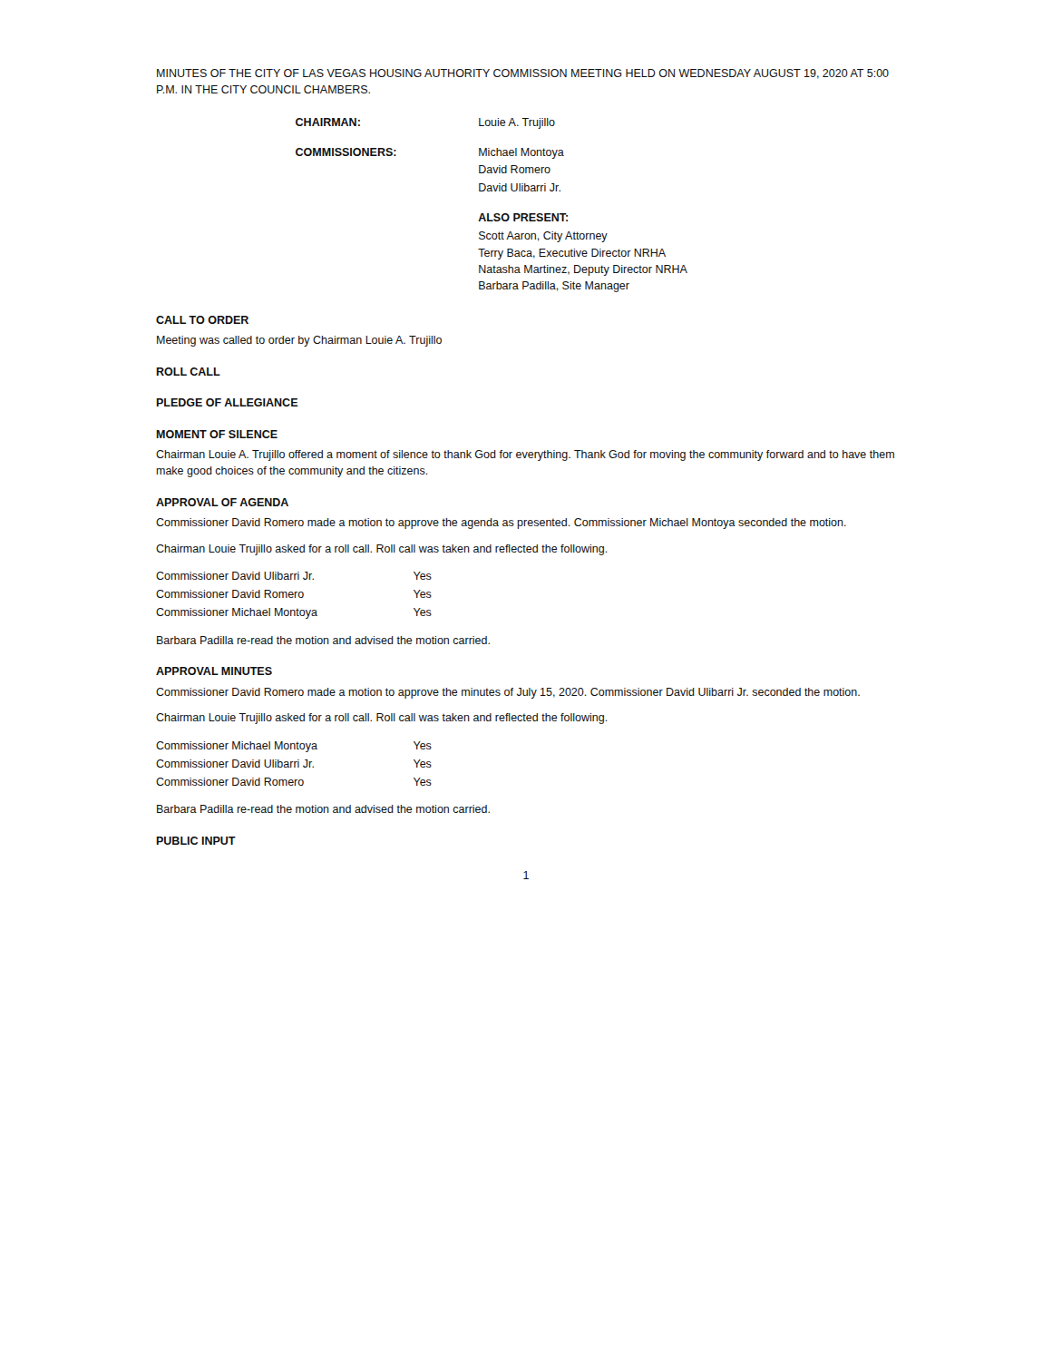MINUTES OF THE CITY OF LAS VEGAS HOUSING AUTHORITY COMMISSION MEETING HELD ON WEDNESDAY AUGUST 19, 2020 AT 5:00 P.M. IN THE CITY COUNCIL CHAMBERS.
CHAIRMAN:
Louie A. Trujillo
COMMISSIONERS:
Michael Montoya
David Romero
David Ulibarri Jr.
ALSO PRESENT:
Scott Aaron, City Attorney
Terry Baca, Executive Director NRHA
Natasha Martinez, Deputy Director NRHA
Barbara Padilla, Site Manager
Call to Order
Meeting was called to order by Chairman Louie A. Trujillo
Roll Call
Pledge of Allegiance
Moment of Silence
Chairman Louie A. Trujillo offered a moment of silence to thank God for everything. Thank God for moving the community forward and to have them make good choices of the community and the citizens.
Approval of Agenda
Commissioner David Romero made a motion to approve the agenda as presented. Commissioner Michael Montoya seconded the motion.
Chairman Louie Trujillo asked for a roll call. Roll call was taken and reflected the following.
| Commissioner David Ulibarri Jr. | Yes |
| Commissioner David Romero | Yes |
| Commissioner Michael Montoya | Yes |
Barbara Padilla re-read the motion and advised the motion carried.
Approval Minutes
Commissioner David Romero made a motion to approve the minutes of July 15, 2020. Commissioner David Ulibarri Jr. seconded the motion.
Chairman Louie Trujillo asked for a roll call. Roll call was taken and reflected the following.
| Commissioner Michael Montoya | Yes |
| Commissioner David Ulibarri Jr. | Yes |
| Commissioner David Romero | Yes |
Barbara Padilla re-read the motion and advised the motion carried.
Public Input
1